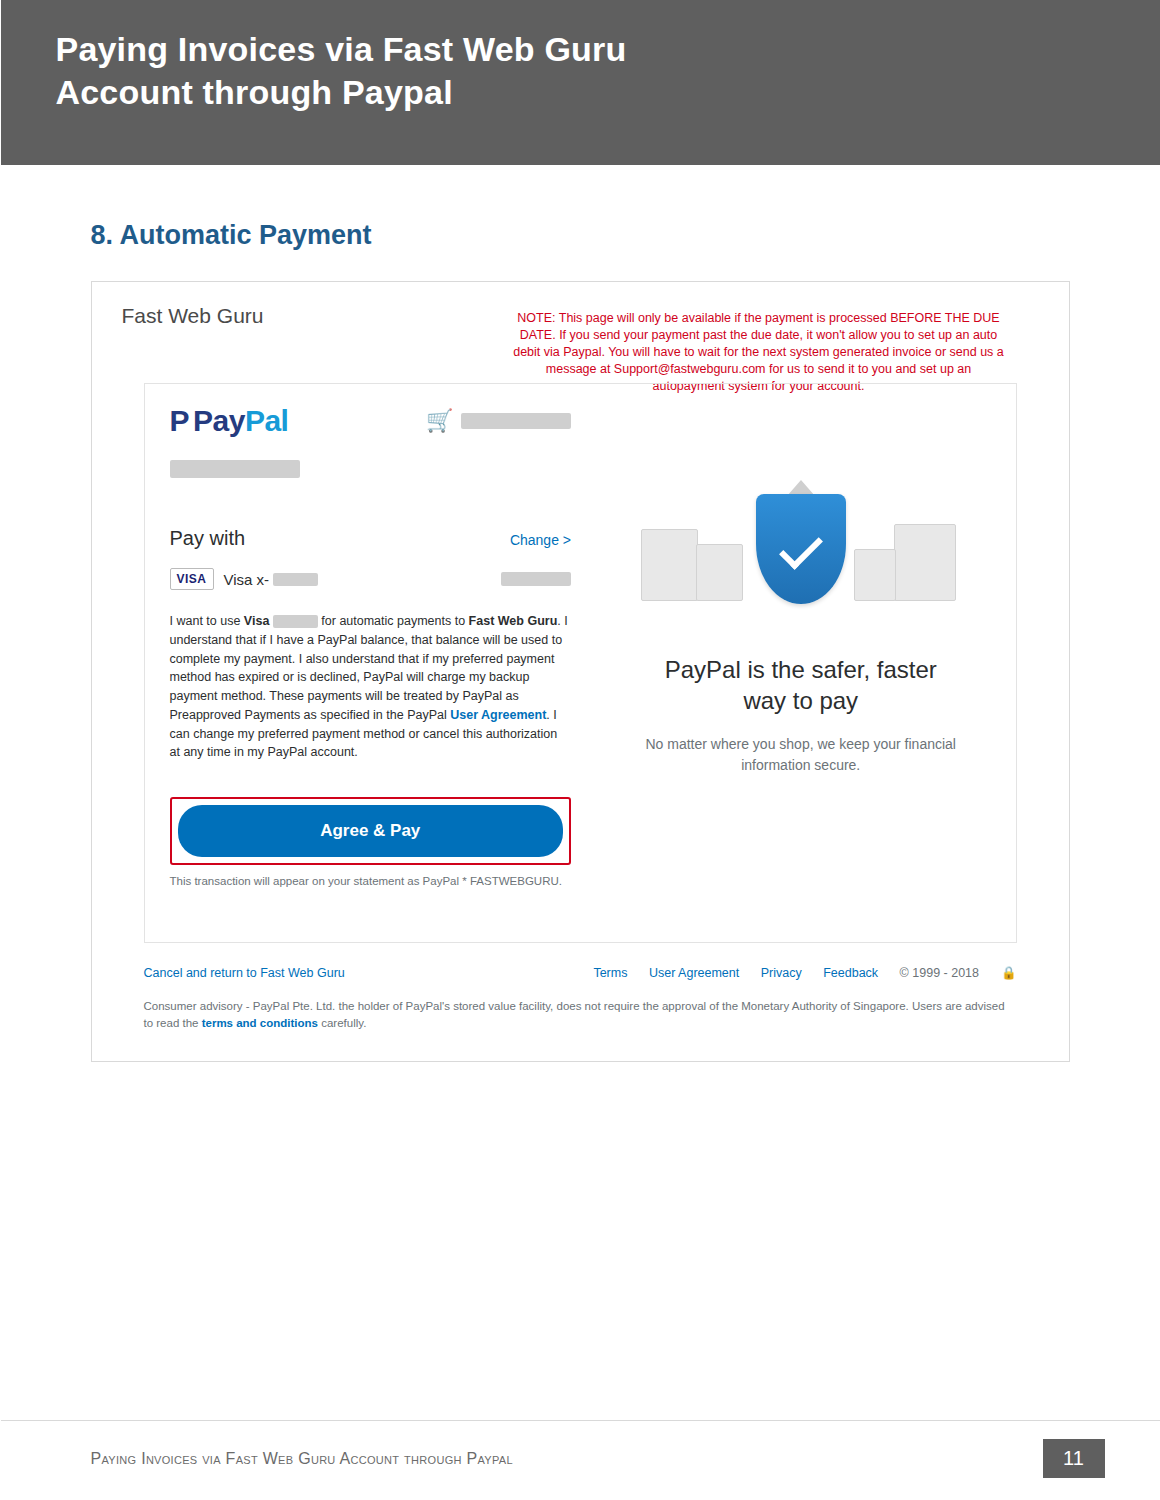Paying Invoices via Fast Web Guru
Account through Paypal
8. Automatic Payment
Fast Web Guru
NOTE: This page will only be available if the payment is processed BEFORE THE DUE DATE. If you send your payment past the due date, it won't allow you to set up an auto debit via Paypal. You will have to wait for the next system generated invoice or send us a message at Support@fastwebguru.com for us to send it to you and set up an autopayment system for your account.
PPayPal
🛒
Pay with
Change >
VISA Visa x-
I want to use Visa for automatic payments to Fast Web Guru. I understand that if I have a PayPal balance, that balance will be used to complete my payment. I also understand that if my preferred payment method has expired or is declined, PayPal will charge my backup payment method. These payments will be treated by PayPal as Preapproved Payments as specified in the PayPal User Agreement. I can change my preferred payment method or cancel this authorization at any time in my PayPal account.
Agree & Pay
This transaction will appear on your statement as PayPal * FASTWEBGURU.
PayPal is the safer, faster
way to pay
No matter where you shop, we keep your financial information secure.
Cancel and return to Fast Web Guru
Terms User Agreement Privacy Feedback © 1999 - 2018 🔒
Consumer advisory - PayPal Pte. Ltd. the holder of PayPal's stored value facility, does not require the approval of the Monetary Authority of Singapore. Users are advised to read the terms and conditions carefully.
Paying Invoices via Fast Web Guru Account through Paypal
11